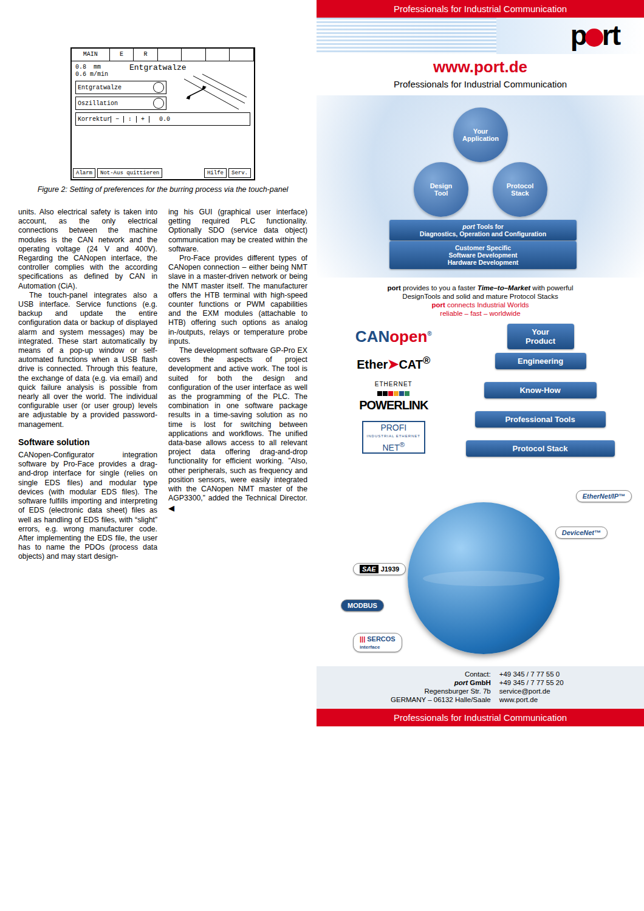MAIN
E
R
0.8 mm
0.6 m/min
Entgratwalze
Entgratwalze
Oszillation
Korrektur − ↕ + 0.0
Alarm
Not-Aus quittieren
Hilfe
Serv.
Figure 2: Setting of preferences for the burring process via the touch-panel
units. Also electrical safety is taken into account, as the only electrical connections between the machine modules is the CAN network and the operating voltage (24 V and 400V). Regarding the CANopen interface, the controller complies with the according specifications as defined by CAN in Automation (CiA).
The touch-panel integrates also a USB interface. Service functions (e.g. backup and update the entire configuration data or backup of displayed alarm and system messages) may be integrated. These start automatically by means of a pop-up window or self-automated functions when a USB flash drive is connected. Through this feature, the exchange of data (e.g. via email) and quick failure analysis is possible from nearly all over the world. The individual configurable user (or user group) levels are adjustable by a provided password-management.
Software solution
CANopen-Configurator integration software by Pro-Face provides a drag-and-drop interface for single (relies on single EDS files) and modular type devices (with modular EDS files). The software fulfills importing and interpreting of EDS (electronic data sheet) files as well as handling of EDS files, with “slight” errors, e.g. wrong manufacturer code. After implementing the EDS file, the user has to name the PDOs (process data objects) and may start design-
ing his GUI (graphical user interface) getting required PLC functionality. Optionally SDO (service data object) communication may be created within the software.
Pro-Face provides different types of CANopen connection – either being NMT slave in a master-driven network or being the NMT master itself. The manufacturer offers the HTB terminal with high-speed counter functions or PWM capabilities and the EXM modules (attachable to HTB) offering such options as analog in-/outputs, relays or temperature probe inputs.
The development software GP-Pro EX covers the aspects of project development and active work. The tool is suited for both the design and configuration of the user interface as well as the programming of the PLC. The combination in one software package results in a time-saving solution as no time is lost for switching between applications and workflows. The unified data-base allows access to all relevant project data offering drag-and-drop functionality for efficient working. ”Also, other peripherals, such as frequency and position sensors, were easily integrated with the CANopen NMT master of the AGP3300,” added the Technical Director. ◀
Professionals for Industrial Communication
p rt
www.port.de
Professionals for Industrial Communication
Your
Application
Design
Tool
Protocol
Stack
port Tools for
Diagnostics, Operation and Configuration
Customer Specific
Software Development
Hardware Development
port provides to you a faster Time–to–Market with powerful
DesignTools and solid and mature Protocol Stacks
port connects Industrial Worlds
reliable – fast – worldwide
CANopen®
Ether➤CAT®
ETHERNET
POWERLINK
PROFIINDUSTRIAL ETHERNETNET®
Your
Product
Engineering
Know-How
Professional Tools
Protocol Stack
EtherNet/IP™
DeviceNet™
SAEJ1939
MODBUS
|||SERCOS
interface
Contact:
port GmbH
Regensburger Str. 7b
GERMANY – 06132 Halle/Saale
+49 345 / 7 77 55 0
+49 345 / 7 77 55 20
service@port.de
www.port.de
Professionals for Industrial Communication